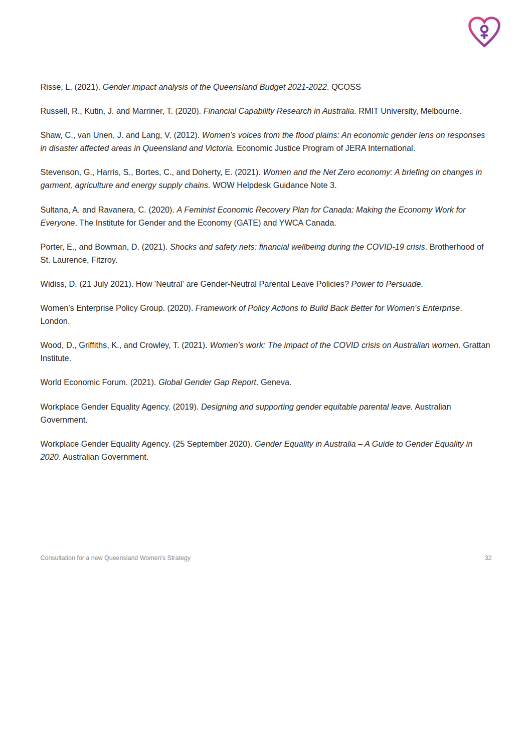Risse, L. (2021). Gender impact analysis of the Queensland Budget 2021-2022. QCOSS
Russell, R., Kutin, J. and Marriner, T. (2020). Financial Capability Research in Australia. RMIT University, Melbourne.
Shaw, C., van Unen, J. and Lang, V. (2012). Women's voices from the flood plains: An economic gender lens on responses in disaster affected areas in Queensland and Victoria. Economic Justice Program of JERA International.
Stevenson, G., Harris, S., Bortes, C., and Doherty, E. (2021). Women and the Net Zero economy: A briefing on changes in garment, agriculture and energy supply chains. WOW Helpdesk Guidance Note 3.
Sultana, A. and Ravanera, C. (2020). A Feminist Economic Recovery Plan for Canada: Making the Economy Work for Everyone. The Institute for Gender and the Economy (GATE) and YWCA Canada.
Porter, E., and Bowman, D. (2021). Shocks and safety nets: financial wellbeing during the COVID-19 crisis. Brotherhood of St. Laurence, Fitzroy.
Widiss, D. (21 July 2021). How 'Neutral' are Gender-Neutral Parental Leave Policies? Power to Persuade.
Women's Enterprise Policy Group. (2020). Framework of Policy Actions to Build Back Better for Women's Enterprise. London.
Wood, D., Griffiths, K., and Crowley, T. (2021). Women's work: The impact of the COVID crisis on Australian women. Grattan Institute.
World Economic Forum. (2021). Global Gender Gap Report. Geneva.
Workplace Gender Equality Agency. (2019). Designing and supporting gender equitable parental leave. Australian Government.
Workplace Gender Equality Agency. (25 September 2020). Gender Equality in Australia – A Guide to Gender Equality in 2020. Australian Government.
Consultation for a new Queensland Women's Strategy 32